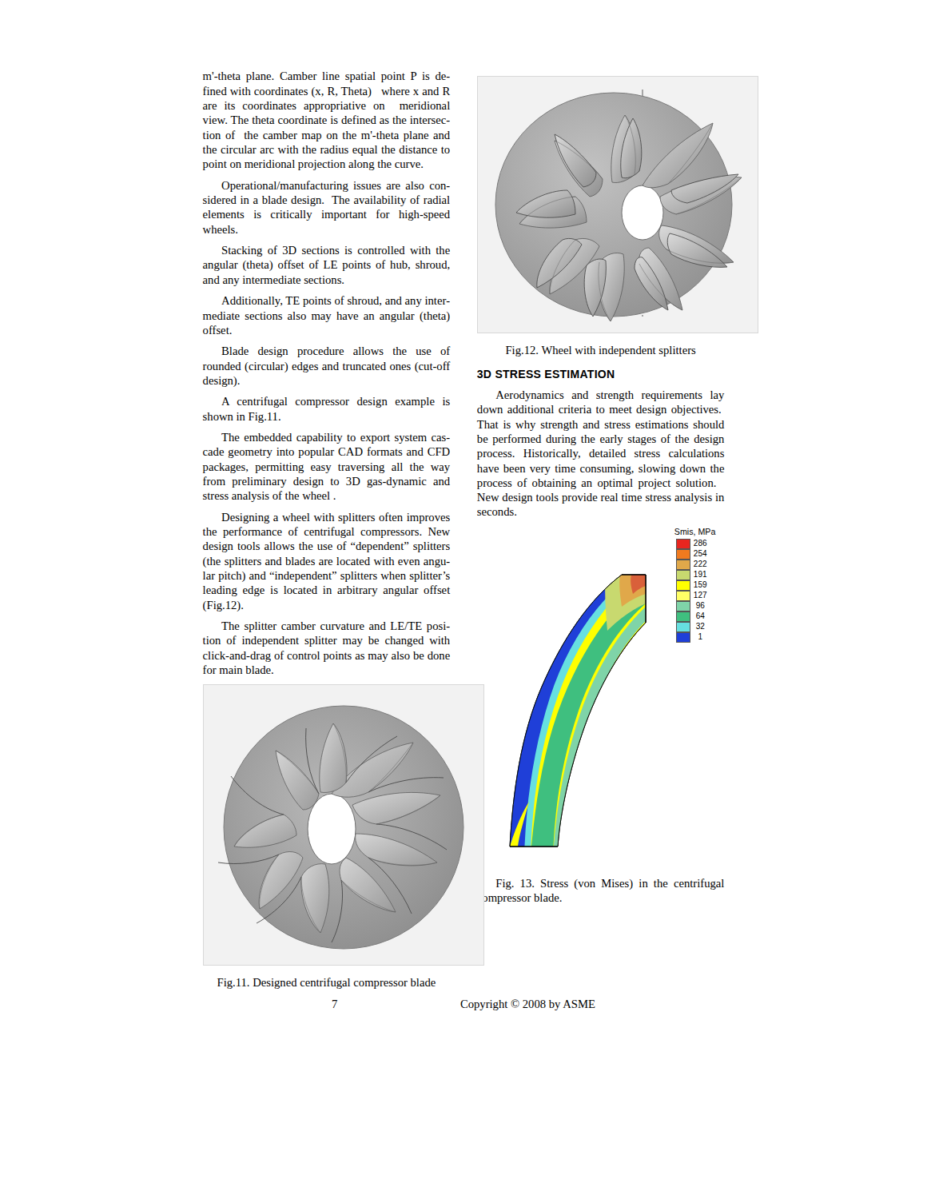m'-theta plane. Camber line spatial point P is defined with coordinates (x, R, Theta) where x and R are its coordinates appropriative on meridional view. The theta coordinate is defined as the intersection of the camber map on the m'-theta plane and the circular arc with the radius equal the distance to point on meridional projection along the curve.
Operational/manufacturing issues are also considered in a blade design. The availability of radial elements is critically important for high-speed wheels.
Stacking of 3D sections is controlled with the angular (theta) offset of LE points of hub, shroud, and any intermediate sections.
Additionally, TE points of shroud, and any intermediate sections also may have an angular (theta) offset.
Blade design procedure allows the use of rounded (circular) edges and truncated ones (cut-off design).
A centrifugal compressor design example is shown in Fig.11.
The embedded capability to export system cascade geometry into popular CAD formats and CFD packages, permitting easy traversing all the way from preliminary design to 3D gas-dynamic and stress analysis of the wheel .
Designing a wheel with splitters often improves the performance of centrifugal compressors. New design tools allows the use of “dependent” splitters (the splitters and blades are located with even angular pitch) and “independent” splitters when splitter’s leading edge is located in arbitrary angular offset (Fig.12).
The splitter camber curvature and LE/TE position of independent splitter may be changed with click-and-drag of control points as may also be done for main blade.
Fig.11. Designed centrifugal compressor blade
Fig.12. Wheel with independent splitters
3D STRESS ESTIMATION
Aerodynamics and strength requirements lay down additional criteria to meet design objectives. That is why strength and stress estimations should be performed during the early stages of the design process. Historically, detailed stress calculations have been very time consuming, slowing down the process of obtaining an optimal project solution. New design tools provide real time stress analysis in seconds.
Smis, MPa
| | 286 |
| | 254 |
| | 222 |
| | 191 |
| | 159 |
| | 127 |
| | 96 |
| | 64 |
| | 32 |
| | 1 |
Fig. 13. Stress (von Mises) in the centrifugal compressor blade.
7 Copyright © 2008 by ASME